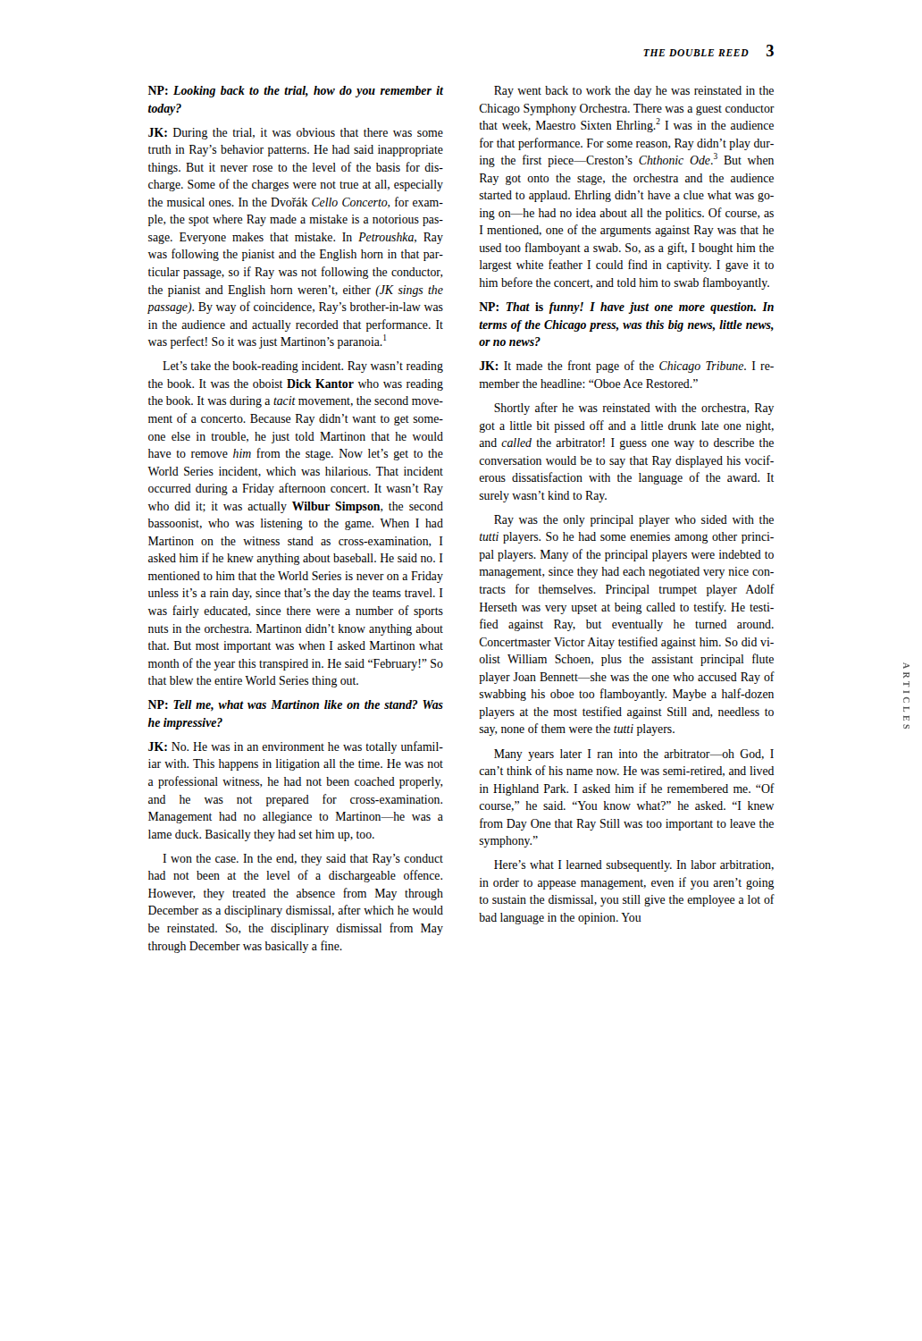The Double Reed 3
NP: Looking back to the trial, how do you remember it today?
JK: During the trial, it was obvious that there was some truth in Ray’s behavior patterns. He had said inappropriate things. But it never rose to the level of the basis for discharge. Some of the charges were not true at all, especially the musical ones. In the Dvořák Cello Concerto, for example, the spot where Ray made a mistake is a notorious passage. Everyone makes that mistake. In Petroushka, Ray was following the pianist and the English horn in that particular passage, so if Ray was not following the conductor, the pianist and English horn weren’t, either (JK sings the passage). By way of coincidence, Ray’s brother-in-law was in the audience and actually recorded that performance. It was perfect! So it was just Martinon’s paranoia.1
Let’s take the book-reading incident. Ray wasn’t reading the book. It was the oboist Dick Kantor who was reading the book. It was during a tacit movement, the second movement of a concerto. Because Ray didn’t want to get someone else in trouble, he just told Martinon that he would have to remove him from the stage. Now let’s get to the World Series incident, which was hilarious. That incident occurred during a Friday afternoon concert. It wasn’t Ray who did it; it was actually Wilbur Simpson, the second bassoonist, who was listening to the game. When I had Martinon on the witness stand as cross-examination, I asked him if he knew anything about baseball. He said no. I mentioned to him that the World Series is never on a Friday unless it’s a rain day, since that’s the day the teams travel. I was fairly educated, since there were a number of sports nuts in the orchestra. Martinon didn’t know anything about that. But most important was when I asked Martinon what month of the year this transpired in. He said “February!” So that blew the entire World Series thing out.
NP: Tell me, what was Martinon like on the stand? Was he impressive?
JK: No. He was in an environment he was totally unfamiliar with. This happens in litigation all the time. He was not a professional witness, he had not been coached properly, and he was not prepared for cross-examination. Management had no allegiance to Martinon—he was a lame duck. Basically they had set him up, too.
I won the case. In the end, they said that Ray’s conduct had not been at the level of a dischargeable offence. However, they treated the absence from May through December as a disciplinary dismissal, after which he would be reinstated. So, the disciplinary dismissal from May through December was basically a fine.
Ray went back to work the day he was reinstated in the Chicago Symphony Orchestra. There was a guest conductor that week, Maestro Sixten Ehrling.2 I was in the audience for that performance. For some reason, Ray didn’t play during the first piece—Creston’s Chthonic Ode.3 But when Ray got onto the stage, the orchestra and the audience started to applaud. Ehrling didn’t have a clue what was going on—he had no idea about all the politics. Of course, as I mentioned, one of the arguments against Ray was that he used too flamboyant a swab. So, as a gift, I bought him the largest white feather I could find in captivity. I gave it to him before the concert, and told him to swab flamboyantly.
NP: That is funny! I have just one more question. In terms of the Chicago press, was this big news, little news, or no news?
JK: It made the front page of the Chicago Tribune. I remember the headline: “Oboe Ace Restored.”
Shortly after he was reinstated with the orchestra, Ray got a little bit pissed off and a little drunk late one night, and called the arbitrator! I guess one way to describe the conversation would be to say that Ray displayed his vociferous dissatisfaction with the language of the award. It surely wasn’t kind to Ray.
Ray was the only principal player who sided with the tutti players. So he had some enemies among other principal players. Many of the principal players were indebted to management, since they had each negotiated very nice contracts for themselves. Principal trumpet player Adolf Herseth was very upset at being called to testify. He testified against Ray, but eventually he turned around. Concertmaster Victor Aitay testified against him. So did violist William Schoen, plus the assistant principal flute player Joan Bennett—she was the one who accused Ray of swabbing his oboe too flamboyantly. Maybe a half-dozen players at the most testified against Still and, needless to say, none of them were the tutti players.
Many years later I ran into the arbitrator—oh God, I can’t think of his name now. He was semi-retired, and lived in Highland Park. I asked him if he remembered me. “Of course,” he said. “You know what?” he asked. “I knew from Day One that Ray Still was too important to leave the symphony.”
Here’s what I learned subsequently. In labor arbitration, in order to appease management, even if you aren’t going to sustain the dismissal, you still give the employee a lot of bad language in the opinion. You
Articles